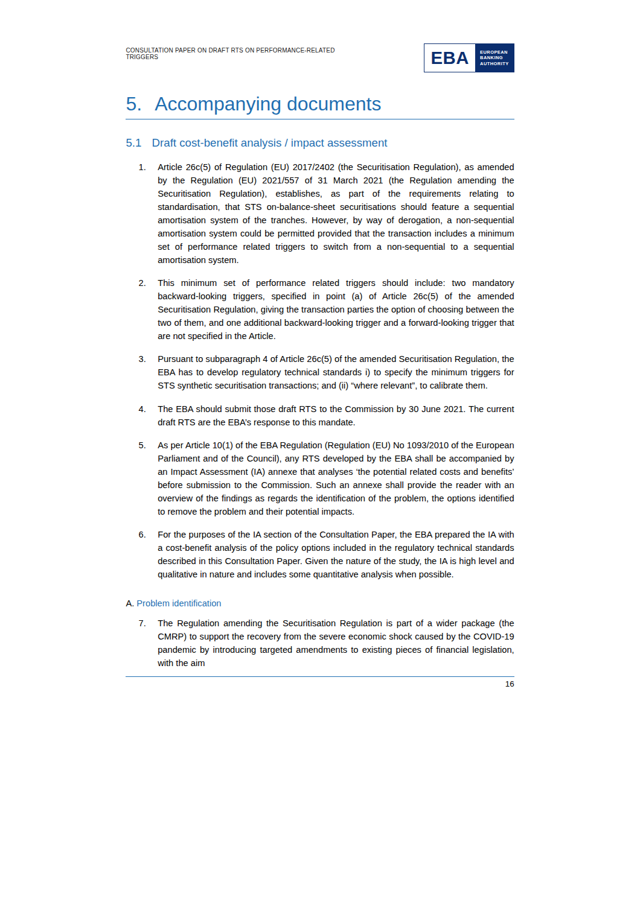Consultation Paper on Draft RTS on Performance-Related Triggers
EBA
EUROPEAN BANKING AUTHORITY
5. Accompanying documents
5.1 Draft cost-benefit analysis / impact assessment
Article 26c(5) of Regulation (EU) 2017/2402 (the Securitisation Regulation), as amended by the Regulation (EU) 2021/557 of 31 March 2021 (the Regulation amending the Securitisation Regulation), establishes, as part of the requirements relating to standardisation, that STS on-balance-sheet securitisations should feature a sequential amortisation system of the tranches. However, by way of derogation, a non-sequential amortisation system could be permitted provided that the transaction includes a minimum set of performance related triggers to switch from a non-sequential to a sequential amortisation system.
This minimum set of performance related triggers should include: two mandatory backward-looking triggers, specified in point (a) of Article 26c(5) of the amended Securitisation Regulation, giving the transaction parties the option of choosing between the two of them, and one additional backward-looking trigger and a forward-looking trigger that are not specified in the Article.
Pursuant to subparagraph 4 of Article 26c(5) of the amended Securitisation Regulation, the EBA has to develop regulatory technical standards i) to specify the minimum triggers for STS synthetic securitisation transactions; and (ii) “where relevant”, to calibrate them.
The EBA should submit those draft RTS to the Commission by 30 June 2021. The current draft RTS are the EBA’s response to this mandate.
As per Article 10(1) of the EBA Regulation (Regulation (EU) No 1093/2010 of the European Parliament and of the Council), any RTS developed by the EBA shall be accompanied by an Impact Assessment (IA) annexe that analyses ‘the potential related costs and benefits’ before submission to the Commission. Such an annexe shall provide the reader with an overview of the findings as regards the identification of the problem, the options identified to remove the problem and their potential impacts.
For the purposes of the IA section of the Consultation Paper, the EBA prepared the IA with a cost-benefit analysis of the policy options included in the regulatory technical standards described in this Consultation Paper. Given the nature of the study, the IA is high level and qualitative in nature and includes some quantitative analysis when possible.
A. Problem identification
The Regulation amending the Securitisation Regulation is part of a wider package (the CMRP) to support the recovery from the severe economic shock caused by the COVID-19 pandemic by introducing targeted amendments to existing pieces of financial legislation, with the aim
16